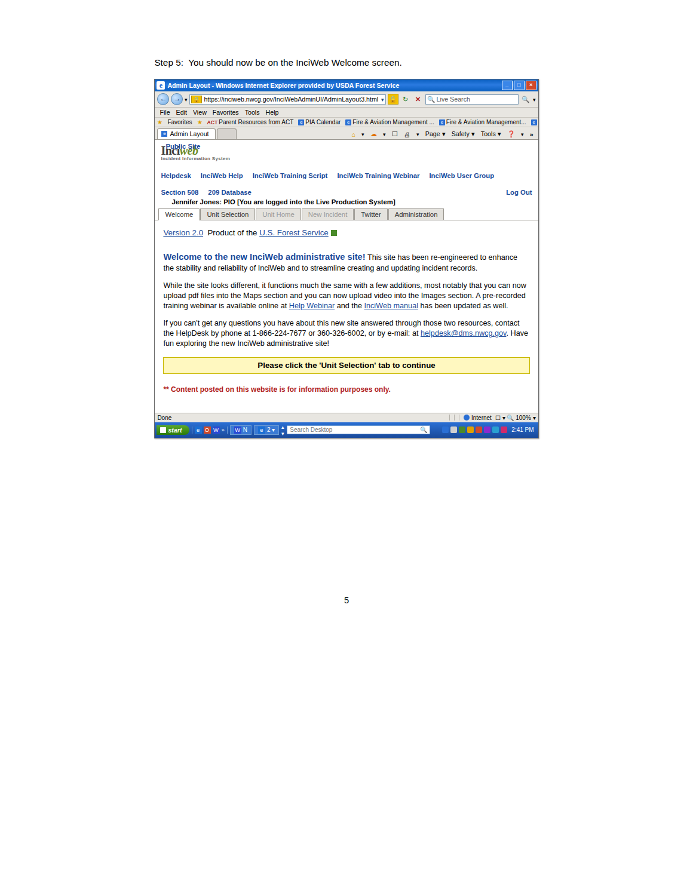Step 5: You should now be on the InciWeb Welcome screen.
e Admin Layout - Windows Internet Explorer provided by USDA Forest Service _ □ ×
← → ▾ 🔒 https://inciweb.nwcg.gov/InciWebAdminUI/AdminLayout3.html ▾ 🔒 ↻ ✕ 🔍 Live Search 🔍 ▾
File Edit View Favorites Tools Help
★ Favorites ★ ACT Parent Resources from ACT e PIA Calendar e Fire & Aviation Management ... e Fire & Aviation Management... e Fire & Aviation Management... »
e Admin Layout ⌂▾ ☁▾ ☐ 🖨▾ Page ▾ Safety ▾ Tools ▾ ❓▾ »
Public Site
Inciweb
Incident Information System
Helpdesk InciWeb Help InciWeb Training Script InciWeb Training Webinar InciWeb User Group Section 508 209 Database Log Out
Jennifer Jones: PIO [You are logged into the Live Production System]
Welcome Unit Selection Unit Home New Incident Twitter Administration
Version 2.0 Product of the U.S. Forest Service
Welcome to the new InciWeb administrative site! This site has been re-engineered to enhance the stability and reliability of InciWeb and to streamline creating and updating incident records.
While the site looks different, it functions much the same with a few additions, most notably that you can now upload pdf files into the Maps section and you can now upload video into the Images section. A pre-recorded training webinar is available online at Help Webinar and the InciWeb manual has been updated as well.
If you can't get any questions you have about this new site answered through those two resources, contact the HelpDesk by phone at 1-866-224-7677 or 360-326-6002, or by e-mail: at helpdesk@dms.nwcg.gov. Have fun exploring the new InciWeb administrative site!
Please click the 'Unit Selection' tab to continue
** Content posted on this website is for information purposes only.
Done Internet ☐ ▾ 🔍 100% ▾
start e O W » W N e 2 ▾ ▴
▾ Search Desktop🔍 2:41 PM
5